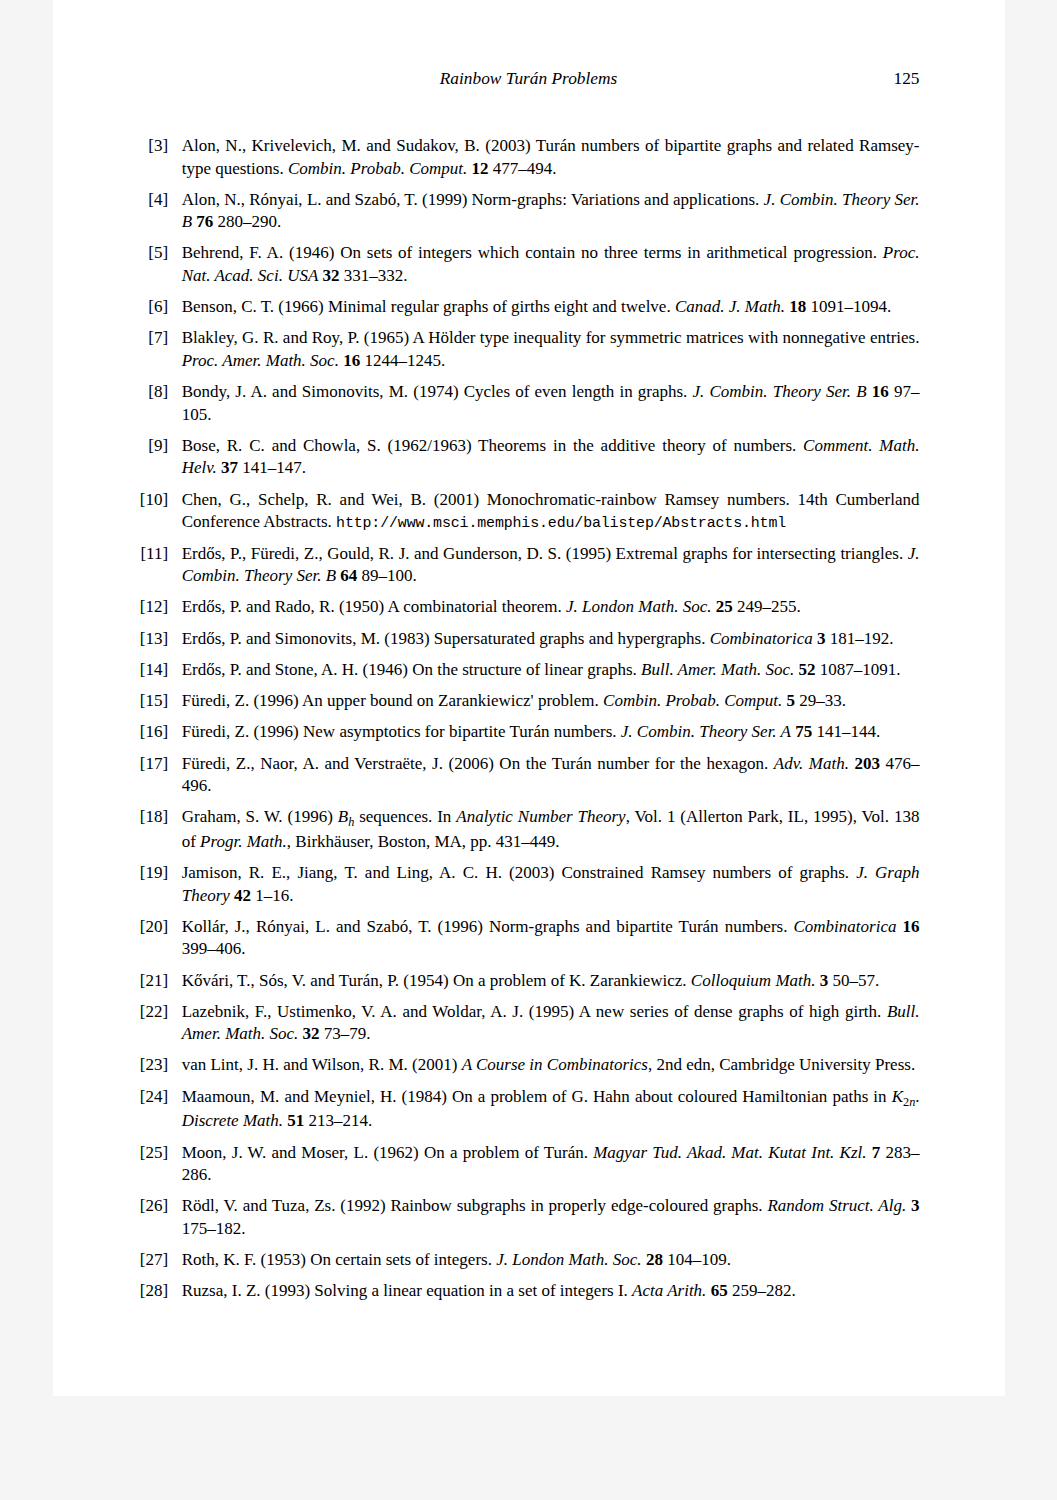Rainbow Turán Problems 125
[3] Alon, N., Krivelevich, M. and Sudakov, B. (2003) Turán numbers of bipartite graphs and related Ramsey-type questions. Combin. Probab. Comput. 12 477–494.
[4] Alon, N., Rónyai, L. and Szabó, T. (1999) Norm-graphs: Variations and applications. J. Combin. Theory Ser. B 76 280–290.
[5] Behrend, F. A. (1946) On sets of integers which contain no three terms in arithmetical progression. Proc. Nat. Acad. Sci. USA 32 331–332.
[6] Benson, C. T. (1966) Minimal regular graphs of girths eight and twelve. Canad. J. Math. 18 1091–1094.
[7] Blakley, G. R. and Roy, P. (1965) A Hölder type inequality for symmetric matrices with nonnegative entries. Proc. Amer. Math. Soc. 16 1244–1245.
[8] Bondy, J. A. and Simonovits, M. (1974) Cycles of even length in graphs. J. Combin. Theory Ser. B 16 97–105.
[9] Bose, R. C. and Chowla, S. (1962/1963) Theorems in the additive theory of numbers. Comment. Math. Helv. 37 141–147.
[10] Chen, G., Schelp, R. and Wei, B. (2001) Monochromatic-rainbow Ramsey numbers. 14th Cumberland Conference Abstracts. http://www.msci.memphis.edu/balistep/Abstracts.html
[11] Erdős, P., Füredi, Z., Gould, R. J. and Gunderson, D. S. (1995) Extremal graphs for intersecting triangles. J. Combin. Theory Ser. B 64 89–100.
[12] Erdős, P. and Rado, R. (1950) A combinatorial theorem. J. London Math. Soc. 25 249–255.
[13] Erdős, P. and Simonovits, M. (1983) Supersaturated graphs and hypergraphs. Combinatorica 3 181–192.
[14] Erdős, P. and Stone, A. H. (1946) On the structure of linear graphs. Bull. Amer. Math. Soc. 52 1087–1091.
[15] Füredi, Z. (1996) An upper bound on Zarankiewicz' problem. Combin. Probab. Comput. 5 29–33.
[16] Füredi, Z. (1996) New asymptotics for bipartite Turán numbers. J. Combin. Theory Ser. A 75 141–144.
[17] Füredi, Z., Naor, A. and Verstraëte, J. (2006) On the Turán number for the hexagon. Adv. Math. 203 476–496.
[18] Graham, S. W. (1996) Bh sequences. In Analytic Number Theory, Vol. 1 (Allerton Park, IL, 1995), Vol. 138 of Progr. Math., Birkhäuser, Boston, MA, pp. 431–449.
[19] Jamison, R. E., Jiang, T. and Ling, A. C. H. (2003) Constrained Ramsey numbers of graphs. J. Graph Theory 42 1–16.
[20] Kollár, J., Rónyai, L. and Szabó, T. (1996) Norm-graphs and bipartite Turán numbers. Combinatorica 16 399–406.
[21] Kővári, T., Sós, V. and Turán, P. (1954) On a problem of K. Zarankiewicz. Colloquium Math. 3 50–57.
[22] Lazebnik, F., Ustimenko, V. A. and Woldar, A. J. (1995) A new series of dense graphs of high girth. Bull. Amer. Math. Soc. 32 73–79.
[23] van Lint, J. H. and Wilson, R. M. (2001) A Course in Combinatorics, 2nd edn, Cambridge University Press.
[24] Maamoun, M. and Meyniel, H. (1984) On a problem of G. Hahn about coloured Hamiltonian paths in K2n. Discrete Math. 51 213–214.
[25] Moon, J. W. and Moser, L. (1962) On a problem of Turán. Magyar Tud. Akad. Mat. Kutat Int. Kzl. 7 283–286.
[26] Rödl, V. and Tuza, Zs. (1992) Rainbow subgraphs in properly edge-coloured graphs. Random Struct. Alg. 3 175–182.
[27] Roth, K. F. (1953) On certain sets of integers. J. London Math. Soc. 28 104–109.
[28] Ruzsa, I. Z. (1993) Solving a linear equation in a set of integers I. Acta Arith. 65 259–282.